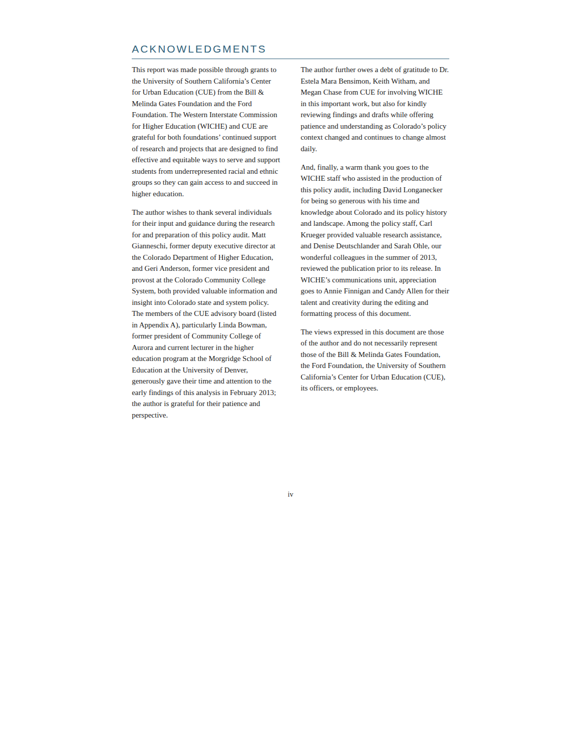Acknowledgments
This report was made possible through grants to the University of Southern California’s Center for Urban Education (CUE) from the Bill & Melinda Gates Foundation and the Ford Foundation. The Western Interstate Commission for Higher Education (WICHE) and CUE are grateful for both foundations’ continued support of research and projects that are designed to find effective and equitable ways to serve and support students from underrepresented racial and ethnic groups so they can gain access to and succeed in higher education.
The author wishes to thank several individuals for their input and guidance during the research for and preparation of this policy audit. Matt Gianneschi, former deputy executive director at the Colorado Department of Higher Education, and Geri Anderson, former vice president and provost at the Colorado Community College System, both provided valuable information and insight into Colorado state and system policy. The members of the CUE advisory board (listed in Appendix A), particularly Linda Bowman, former president of Community College of Aurora and current lecturer in the higher education program at the Morgridge School of Education at the University of Denver, generously gave their time and attention to the early findings of this analysis in February 2013; the author is grateful for their patience and perspective.
The author further owes a debt of gratitude to Dr. Estela Mara Bensimon, Keith Witham, and Megan Chase from CUE for involving WICHE in this important work, but also for kindly reviewing findings and drafts while offering patience and understanding as Colorado’s policy context changed and continues to change almost daily.
And, finally, a warm thank you goes to the WICHE staff who assisted in the production of this policy audit, including David Longanecker for being so generous with his time and knowledge about Colorado and its policy history and landscape. Among the policy staff, Carl Krueger provided valuable research assistance, and Denise Deutschlander and Sarah Ohle, our wonderful colleagues in the summer of 2013, reviewed the publication prior to its release. In WICHE’s communications unit, appreciation goes to Annie Finnigan and Candy Allen for their talent and creativity during the editing and formatting process of this document.
The views expressed in this document are those of the author and do not necessarily represent those of the Bill & Melinda Gates Foundation, the Ford Foundation, the University of Southern California’s Center for Urban Education (CUE), its officers, or employees.
iv